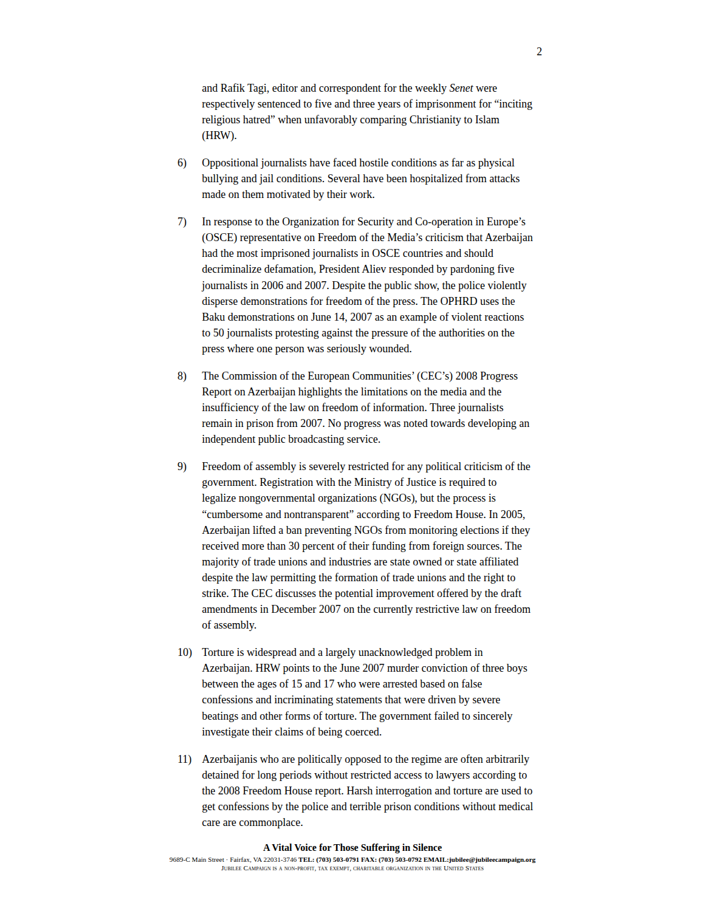2
and Rafik Tagi, editor and correspondent for the weekly Senet were respectively sentenced to five and three years of imprisonment for “inciting religious hatred” when unfavorably comparing Christianity to Islam (HRW).
6) Oppositional journalists have faced hostile conditions as far as physical bullying and jail conditions. Several have been hospitalized from attacks made on them motivated by their work.
7) In response to the Organization for Security and Co-operation in Europe’s (OSCE) representative on Freedom of the Media’s criticism that Azerbaijan had the most imprisoned journalists in OSCE countries and should decriminalize defamation, President Aliev responded by pardoning five journalists in 2006 and 2007. Despite the public show, the police violently disperse demonstrations for freedom of the press. The OPHRD uses the Baku demonstrations on June 14, 2007 as an example of violent reactions to 50 journalists protesting against the pressure of the authorities on the press where one person was seriously wounded.
8) The Commission of the European Communities’ (CEC’s) 2008 Progress Report on Azerbaijan highlights the limitations on the media and the insufficiency of the law on freedom of information. Three journalists remain in prison from 2007. No progress was noted towards developing an independent public broadcasting service.
9) Freedom of assembly is severely restricted for any political criticism of the government. Registration with the Ministry of Justice is required to legalize nongovernmental organizations (NGOs), but the process is “cumbersome and nontransparent” according to Freedom House. In 2005, Azerbaijan lifted a ban preventing NGOs from monitoring elections if they received more than 30 percent of their funding from foreign sources. The majority of trade unions and industries are state owned or state affiliated despite the law permitting the formation of trade unions and the right to strike. The CEC discusses the potential improvement offered by the draft amendments in December 2007 on the currently restrictive law on freedom of assembly.
10) Torture is widespread and a largely unacknowledged problem in Azerbaijan. HRW points to the June 2007 murder conviction of three boys between the ages of 15 and 17 who were arrested based on false confessions and incriminating statements that were driven by severe beatings and other forms of torture. The government failed to sincerely investigate their claims of being coerced.
11) Azerbaijanis who are politically opposed to the regime are often arbitrarily detained for long periods without restricted access to lawyers according to the 2008 Freedom House report. Harsh interrogation and torture are used to get confessions by the police and terrible prison conditions without medical care are commonplace.
A Vital Voice for Those Suffering in Silence
9689-C Main Street · Fairfax, VA 22031-3746 TEL: (703) 503-0791 FAX: (703) 503-0792 EMAIL:jubilee@jubileecampaign.org
Jubilee Campaign is a non-profit, tax exempt, charitable organization in the United States